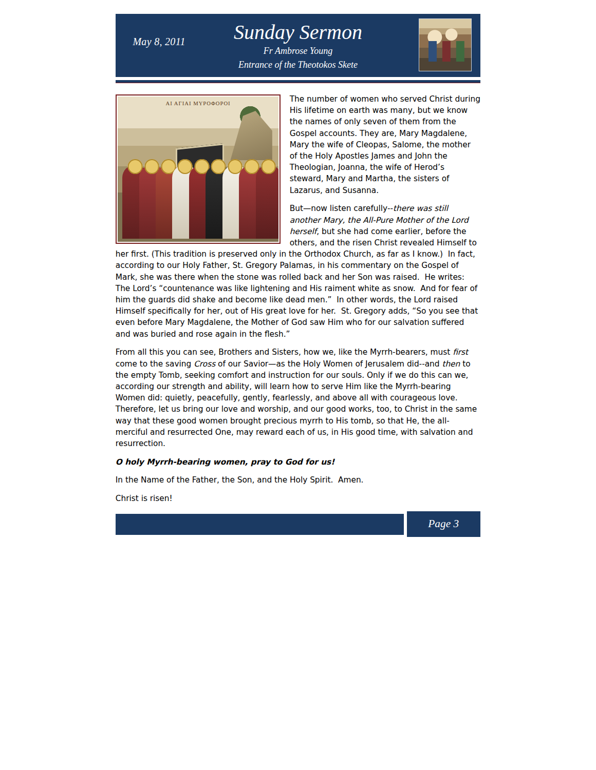May 8, 2011
Sunday Sermon
Fr Ambrose Young
Entrance of the Theotokos Skete
ΑΙ ΑΓΙΑΙ ΜΥΡΟΦΟΡΟΙ
The number of women who served Christ during His lifetime on earth was many, but we know the names of only seven of them from the Gospel accounts. They are, Mary Magdalene, Mary the wife of Cleopas, Salome, the mother of the Holy Apostles James and John the Theologian, Joanna, the wife of Herod’s steward, Mary and Martha, the sisters of Lazarus, and Susanna.
But—now listen carefully--there was still another Mary, the All-Pure Mother of the Lord herself, but she had come earlier, before the others, and the risen Christ revealed Himself to her first. (This tradition is preserved only in the Orthodox Church, as far as I know.) In fact, according to our Holy Father, St. Gregory Palamas, in his commentary on the Gospel of Mark, she was there when the stone was rolled back and her Son was raised. He writes: The Lord’s “countenance was like lightening and His raiment white as snow. And for fear of him the guards did shake and become like dead men.” In other words, the Lord raised Himself specifically for her, out of His great love for her. St. Gregory adds, “So you see that even before Mary Magdalene, the Mother of God saw Him who for our salvation suffered and was buried and rose again in the flesh.”
From all this you can see, Brothers and Sisters, how we, like the Myrrh-bearers, must first come to the saving Cross of our Savior—as the Holy Women of Jerusalem did--and then to the empty Tomb, seeking comfort and instruction for our souls. Only if we do this can we, according our strength and ability, will learn how to serve Him like the Myrrh-bearing Women did: quietly, peacefully, gently, fearlessly, and above all with courageous love. Therefore, let us bring our love and worship, and our good works, too, to Christ in the same way that these good women brought precious myrrh to His tomb, so that He, the all-merciful and resurrected One, may reward each of us, in His good time, with salvation and resurrection.
O holy Myrrh-bearing women, pray to God for us!
In the Name of the Father, the Son, and the Holy Spirit. Amen.
Christ is risen!
Page 3